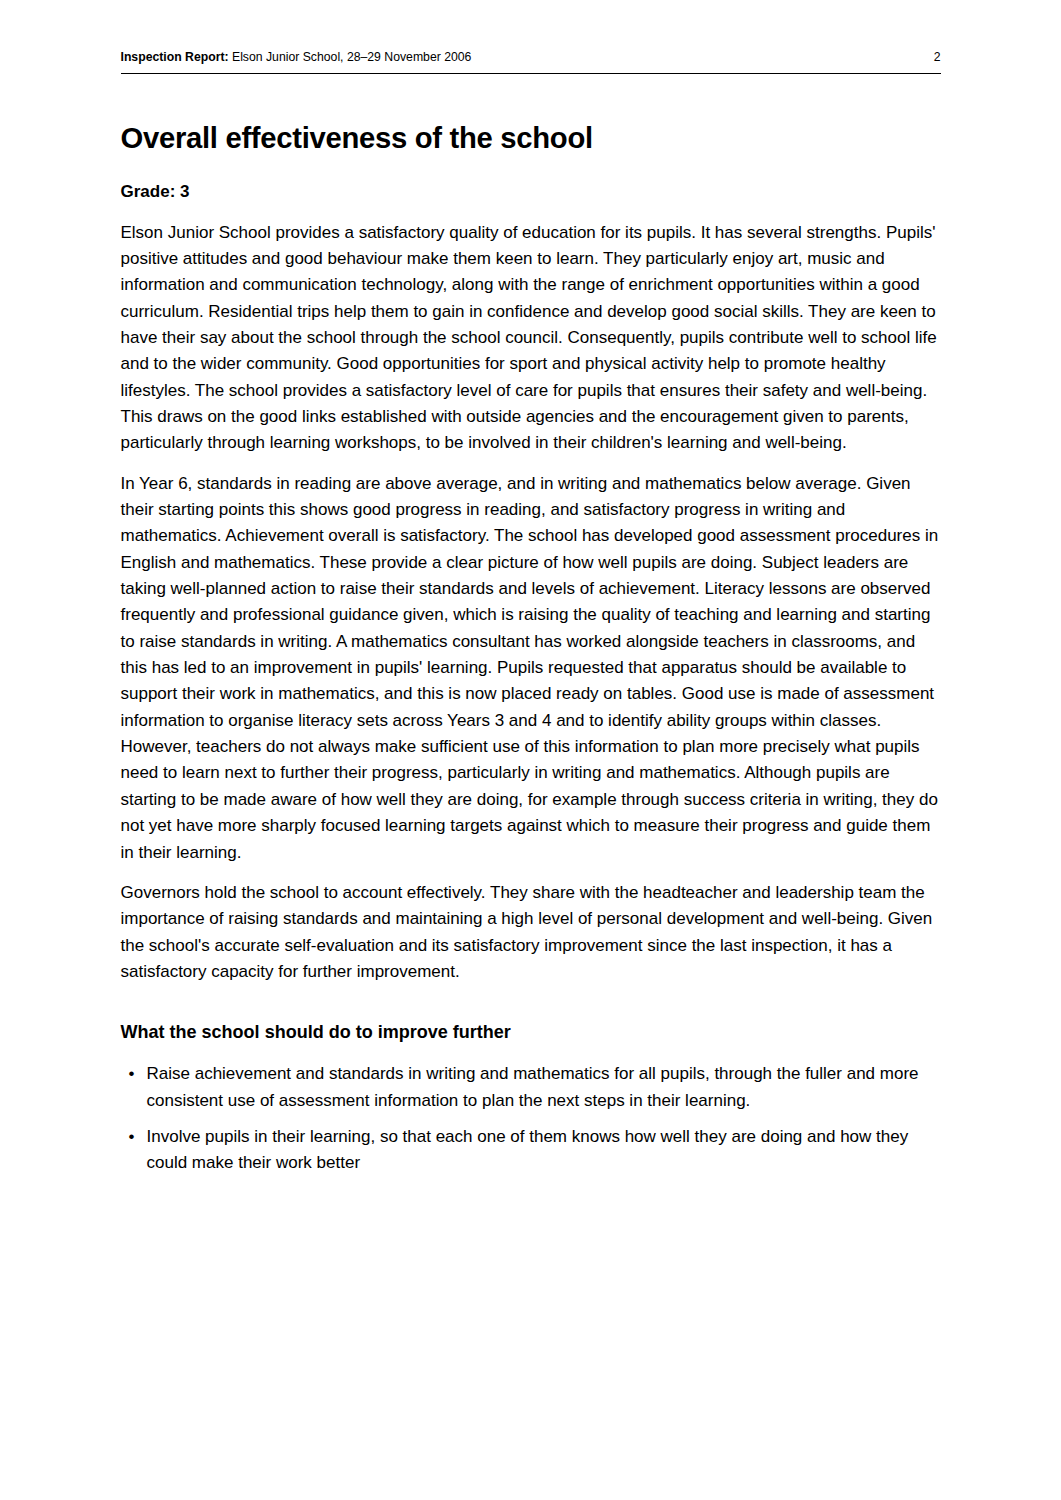Inspection Report: Elson Junior School, 28–29 November 2006 2
Overall effectiveness of the school
Grade: 3
Elson Junior School provides a satisfactory quality of education for its pupils. It has several strengths. Pupils' positive attitudes and good behaviour make them keen to learn. They particularly enjoy art, music and information and communication technology, along with the range of enrichment opportunities within a good curriculum. Residential trips help them to gain in confidence and develop good social skills. They are keen to have their say about the school through the school council. Consequently, pupils contribute well to school life and to the wider community. Good opportunities for sport and physical activity help to promote healthy lifestyles. The school provides a satisfactory level of care for pupils that ensures their safety and well-being. This draws on the good links established with outside agencies and the encouragement given to parents, particularly through learning workshops, to be involved in their children's learning and well-being.
In Year 6, standards in reading are above average, and in writing and mathematics below average. Given their starting points this shows good progress in reading, and satisfactory progress in writing and mathematics. Achievement overall is satisfactory. The school has developed good assessment procedures in English and mathematics. These provide a clear picture of how well pupils are doing. Subject leaders are taking well-planned action to raise their standards and levels of achievement. Literacy lessons are observed frequently and professional guidance given, which is raising the quality of teaching and learning and starting to raise standards in writing. A mathematics consultant has worked alongside teachers in classrooms, and this has led to an improvement in pupils' learning. Pupils requested that apparatus should be available to support their work in mathematics, and this is now placed ready on tables. Good use is made of assessment information to organise literacy sets across Years 3 and 4 and to identify ability groups within classes. However, teachers do not always make sufficient use of this information to plan more precisely what pupils need to learn next to further their progress, particularly in writing and mathematics. Although pupils are starting to be made aware of how well they are doing, for example through success criteria in writing, they do not yet have more sharply focused learning targets against which to measure their progress and guide them in their learning.
Governors hold the school to account effectively. They share with the headteacher and leadership team the importance of raising standards and maintaining a high level of personal development and well-being. Given the school's accurate self-evaluation and its satisfactory improvement since the last inspection, it has a satisfactory capacity for further improvement.
What the school should do to improve further
Raise achievement and standards in writing and mathematics for all pupils, through the fuller and more consistent use of assessment information to plan the next steps in their learning.
Involve pupils in their learning, so that each one of them knows how well they are doing and how they could make their work better